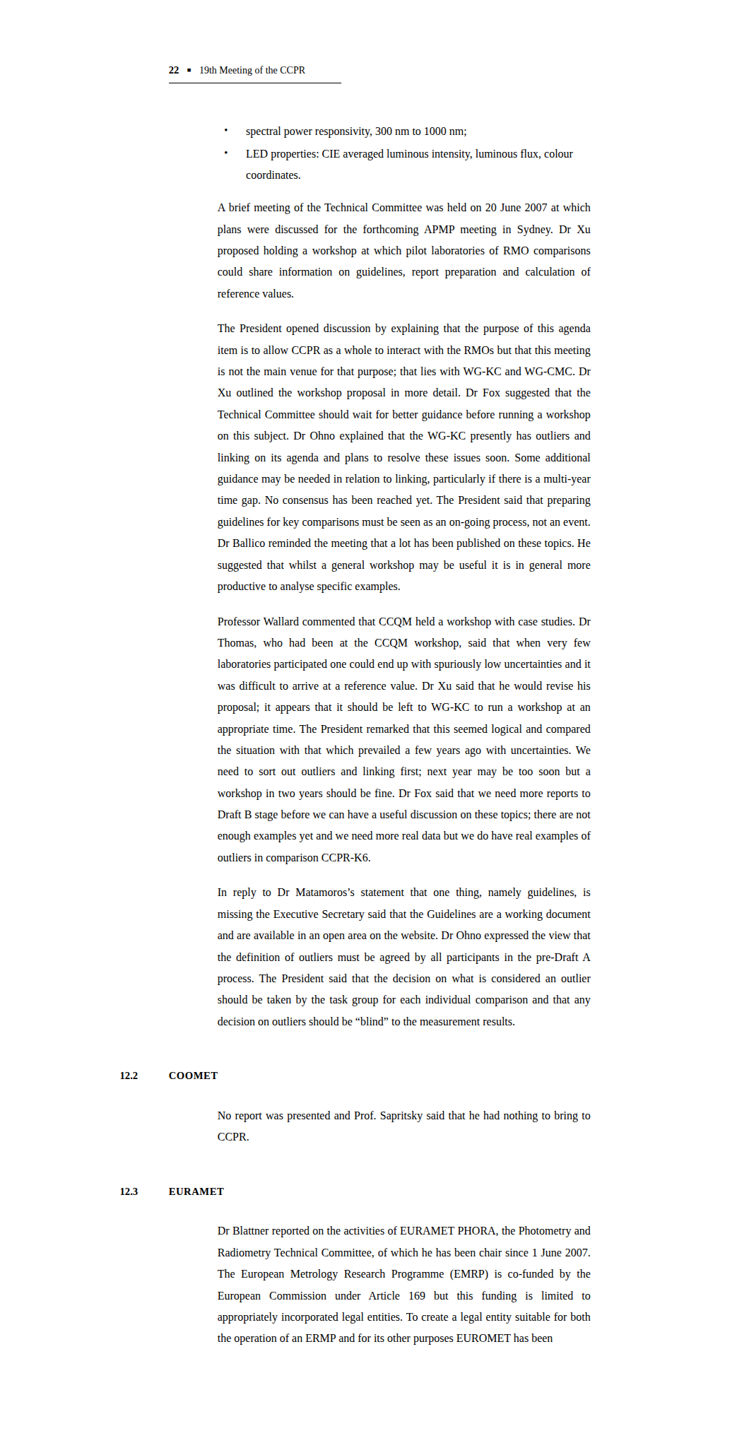22 ■ 19th Meeting of the CCPR
spectral power responsivity, 300 nm to 1000 nm;
LED properties: CIE averaged luminous intensity, luminous flux, colour coordinates.
A brief meeting of the Technical Committee was held on 20 June 2007 at which plans were discussed for the forthcoming APMP meeting in Sydney. Dr Xu proposed holding a workshop at which pilot laboratories of RMO comparisons could share information on guidelines, report preparation and calculation of reference values.
The President opened discussion by explaining that the purpose of this agenda item is to allow CCPR as a whole to interact with the RMOs but that this meeting is not the main venue for that purpose; that lies with WG-KC and WG-CMC. Dr Xu outlined the workshop proposal in more detail. Dr Fox suggested that the Technical Committee should wait for better guidance before running a workshop on this subject. Dr Ohno explained that the WG-KC presently has outliers and linking on its agenda and plans to resolve these issues soon. Some additional guidance may be needed in relation to linking, particularly if there is a multi-year time gap. No consensus has been reached yet. The President said that preparing guidelines for key comparisons must be seen as an on-going process, not an event. Dr Ballico reminded the meeting that a lot has been published on these topics. He suggested that whilst a general workshop may be useful it is in general more productive to analyse specific examples.
Professor Wallard commented that CCQM held a workshop with case studies. Dr Thomas, who had been at the CCQM workshop, said that when very few laboratories participated one could end up with spuriously low uncertainties and it was difficult to arrive at a reference value. Dr Xu said that he would revise his proposal; it appears that it should be left to WG-KC to run a workshop at an appropriate time. The President remarked that this seemed logical and compared the situation with that which prevailed a few years ago with uncertainties. We need to sort out outliers and linking first; next year may be too soon but a workshop in two years should be fine. Dr Fox said that we need more reports to Draft B stage before we can have a useful discussion on these topics; there are not enough examples yet and we need more real data but we do have real examples of outliers in comparison CCPR-K6.
In reply to Dr Matamoros’s statement that one thing, namely guidelines, is missing the Executive Secretary said that the Guidelines are a working document and are available in an open area on the website. Dr Ohno expressed the view that the definition of outliers must be agreed by all participants in the pre-Draft A process. The President said that the decision on what is considered an outlier should be taken by the task group for each individual comparison and that any decision on outliers should be “blind” to the measurement results.
12.2 COOMET
No report was presented and Prof. Sapritsky said that he had nothing to bring to CCPR.
12.3 EURAMET
Dr Blattner reported on the activities of EURAMET PHORA, the Photometry and Radiometry Technical Committee, of which he has been chair since 1 June 2007. The European Metrology Research Programme (EMRP) is co-funded by the European Commission under Article 169 but this funding is limited to appropriately incorporated legal entities. To create a legal entity suitable for both the operation of an ERMP and for its other purposes EUROMET has been